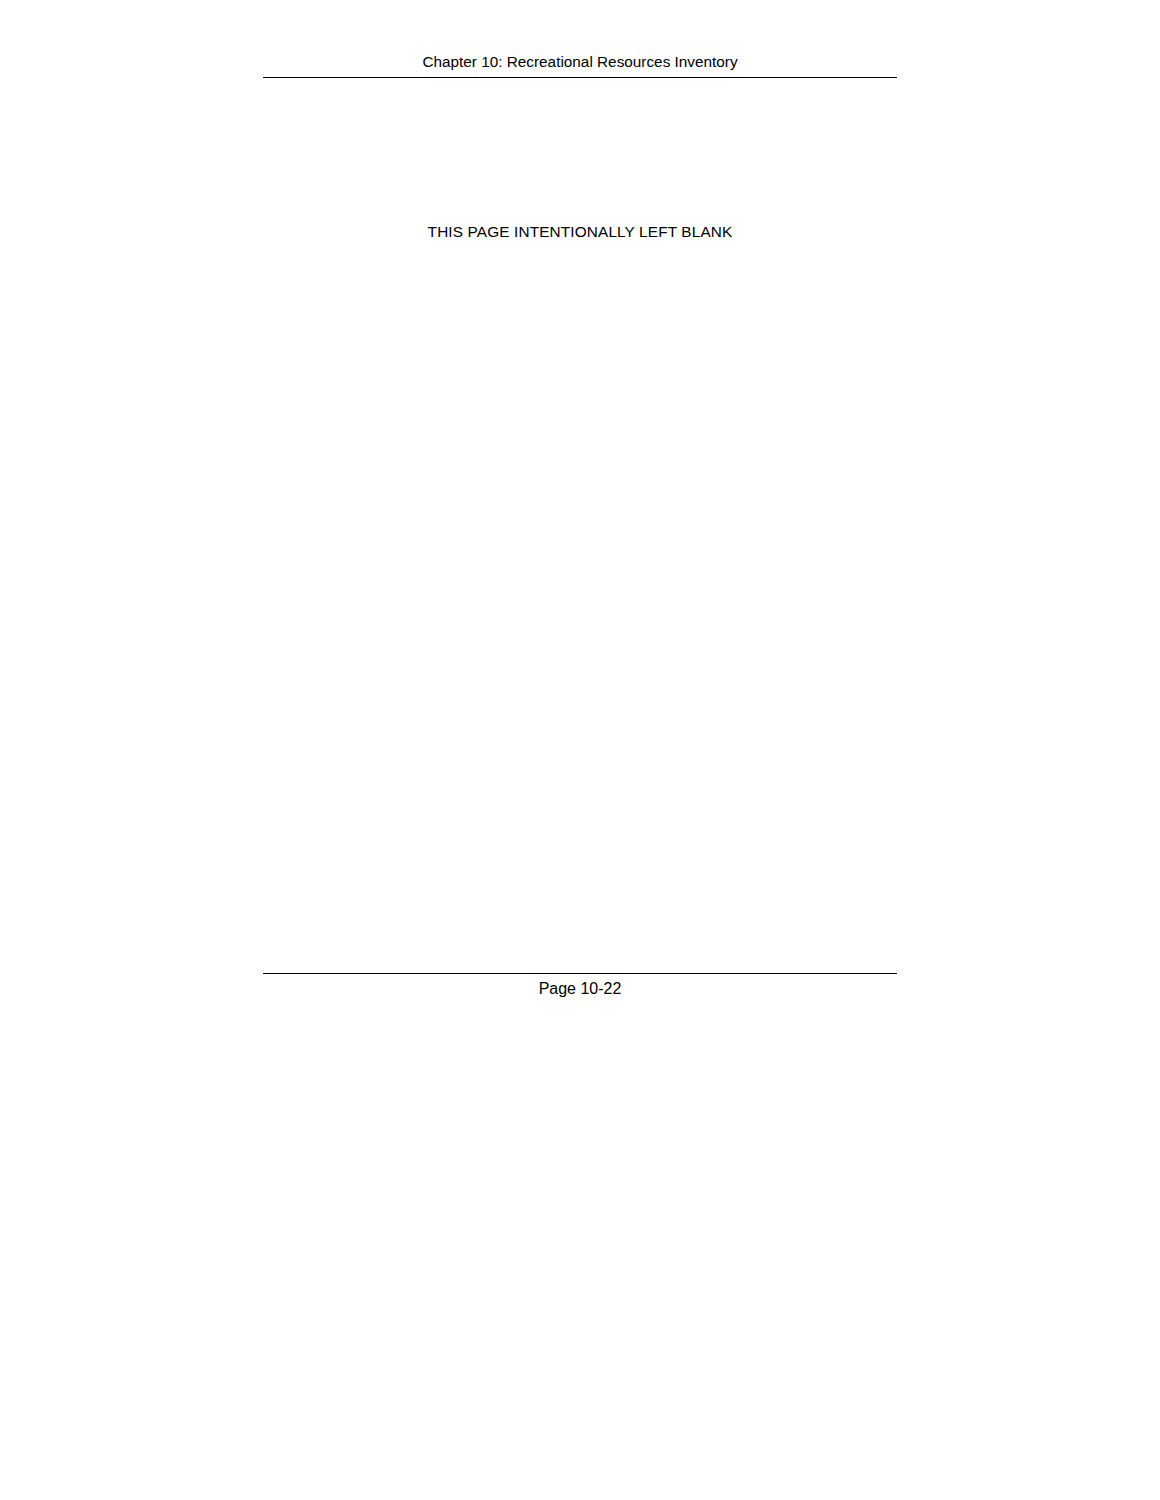Chapter 10: Recreational Resources Inventory
THIS PAGE INTENTIONALLY LEFT BLANK
Page 10-22